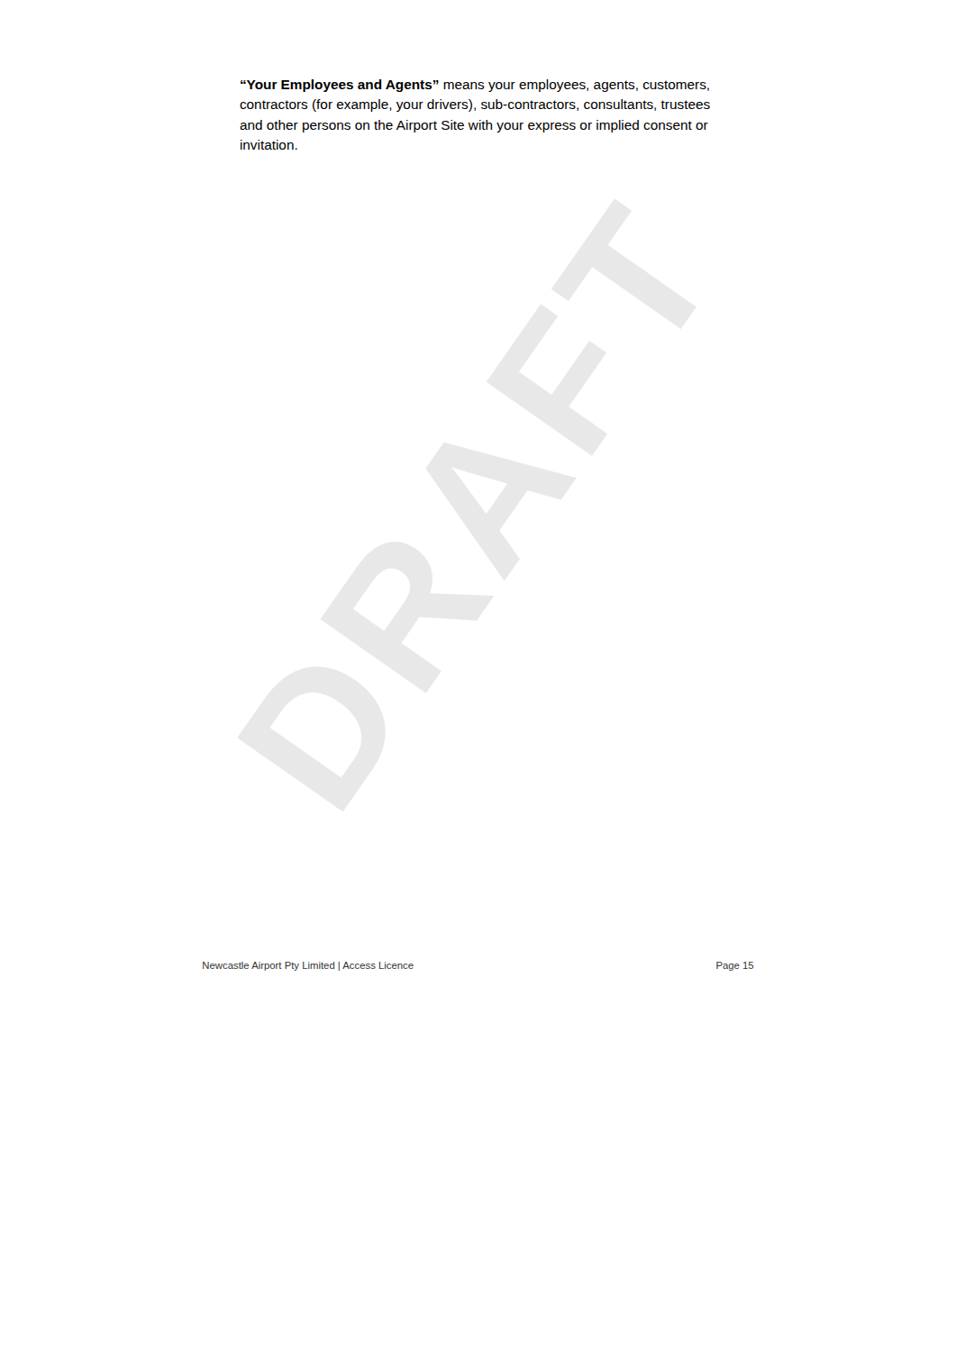DRAFT
“Your Employees and Agents” means your employees, agents, customers, contractors (for example, your drivers), sub-contractors, consultants, trustees and other persons on the Airport Site with your express or implied consent or invitation.
Newcastle Airport Pty Limited | Access Licence Page 15